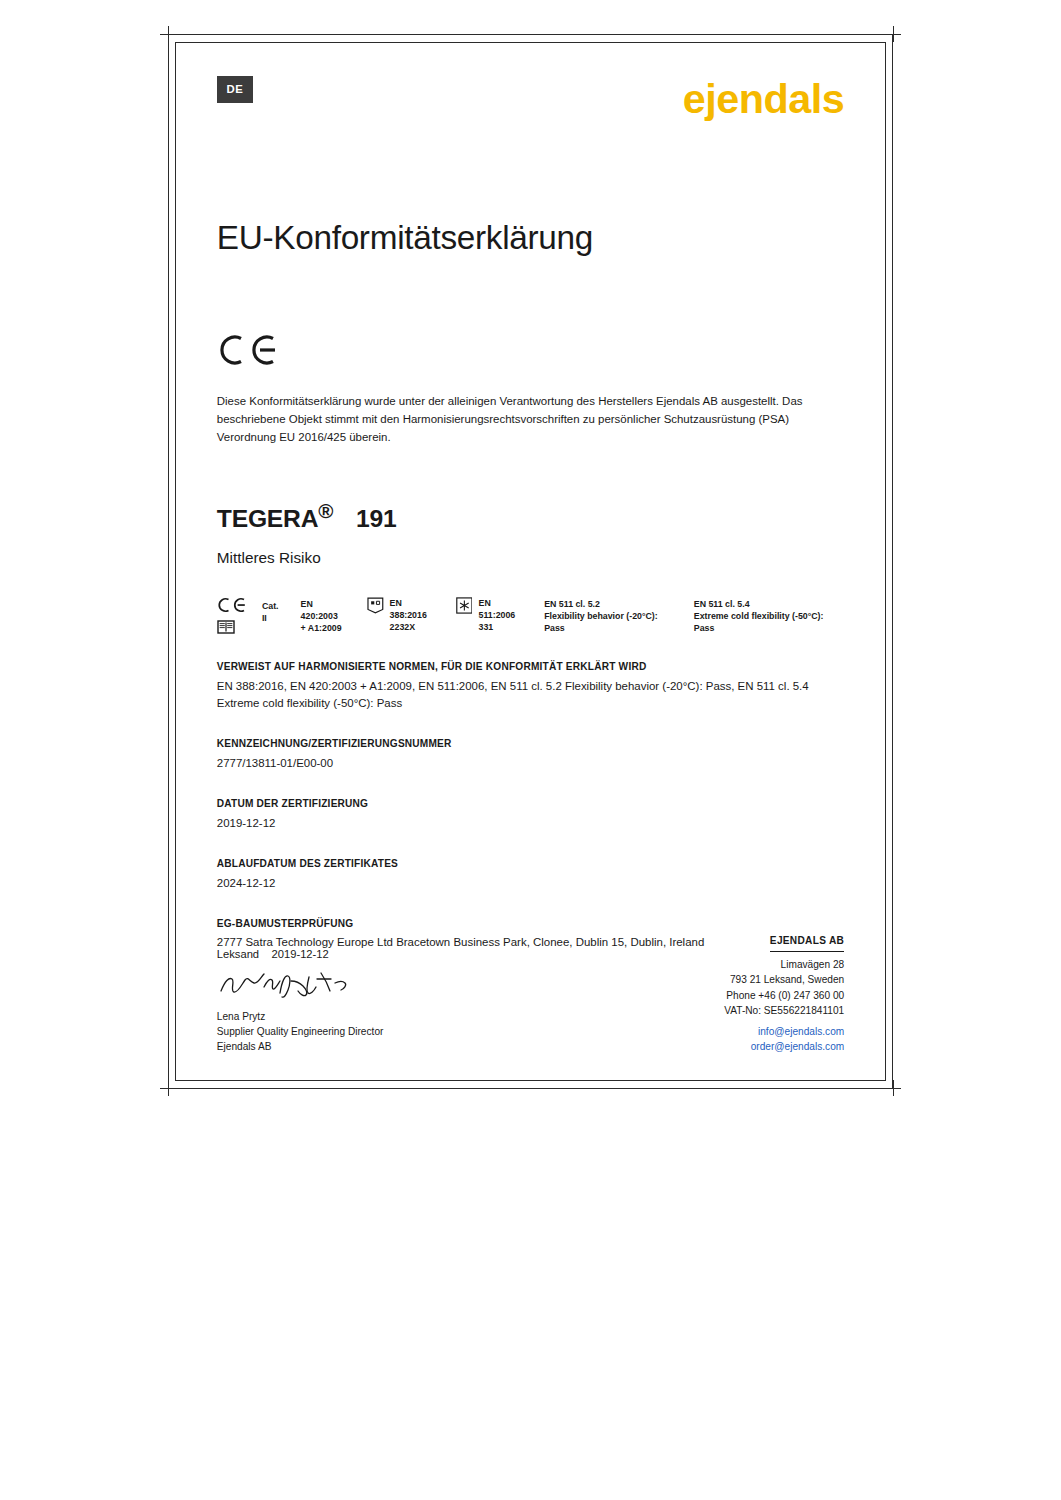DE ejendals
EU-Konformitätserklärung
Diese Konformitätserklärung wurde unter der alleinigen Verantwortung des Herstellers Ejendals AB ausgestellt. Das beschriebene Objekt stimmt mit den Harmonisierungsrechtsvorschriften zu persönlicher Schutzausrüstung (PSA) Verordnung EU 2016/425 überein.
TEGERA®191
Mittleres Risiko
Cat. II
EN 420:2003
+ A1:2009
EN 388:2016
2232X
EN 511:2006
331
EN 511 cl. 5.2
Flexibility behavior (-20°C): Pass
EN 511 cl. 5.4
Extreme cold flexibility (-50°C): Pass
Verweist auf harmonisierte Normen, für die Konformität erklärt wird
EN 388:2016, EN 420:2003 + A1:2009, EN 511:2006, EN 511 cl. 5.2 Flexibility behavior (-20°C): Pass, EN 511 cl. 5.4 Extreme cold flexibility (-50°C): Pass
Kennzeichnung/Zertifizierungsnummer
2777/13811-01/E00-00
Datum der Zertifizierung
2019-12-12
Ablaufdatum des Zertifikates
2024-12-12
EG-Baumusterprüfung
2777 Satra Technology Europe Ltd Bracetown Business Park, Clonee, Dublin 15, Dublin, Ireland
Leksand 2019-12-12
Lena Prytz
Supplier Quality Engineering Director
Ejendals AB
EJENDALS AB
Limavägen 28
793 21 Leksand, Sweden
Phone +46 (0) 247 360 00
VAT-No: SE556221841101
info@ejendals.com
order@ejendals.com